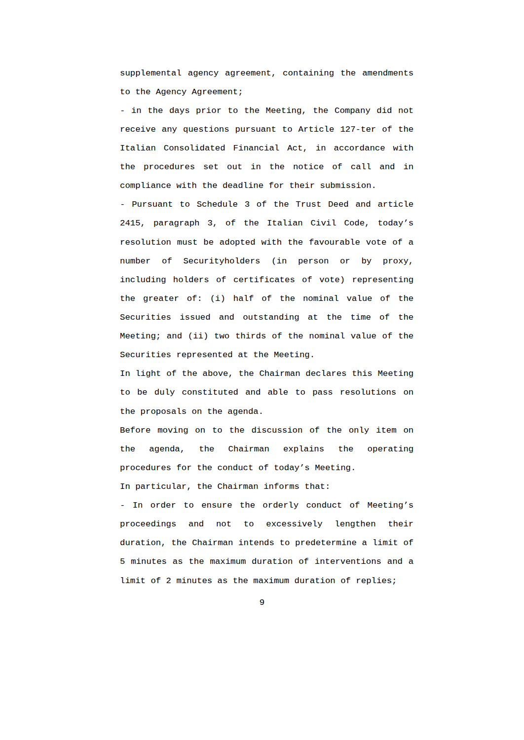supplemental agency agreement, containing the amendments to the Agency Agreement;
- in the days prior to the Meeting, the Company did not receive any questions pursuant to Article 127-ter of the Italian Consolidated Financial Act, in accordance with the procedures set out in the notice of call and in compliance with the deadline for their submission.
- Pursuant to Schedule 3 of the Trust Deed and article 2415, paragraph 3, of the Italian Civil Code, today’s resolution must be adopted with the favourable vote of a number of Securityholders (in person or by proxy, including holders of certificates of vote) representing the greater of: (i) half of the nominal value of the Securities issued and outstanding at the time of the Meeting; and (ii) two thirds of the nominal value of the Securities represented at the Meeting.
In light of the above, the Chairman declares this Meeting to be duly constituted and able to pass resolutions on the proposals on the agenda.
Before moving on to the discussion of the only item on the agenda, the Chairman explains the operating procedures for the conduct of today’s Meeting.
In particular, the Chairman informs that:
- In order to ensure the orderly conduct of Meeting’s proceedings and not to excessively lengthen their duration, the Chairman intends to predetermine a limit of 5 minutes as the maximum duration of interventions and a limit of 2 minutes as the maximum duration of replies;
9